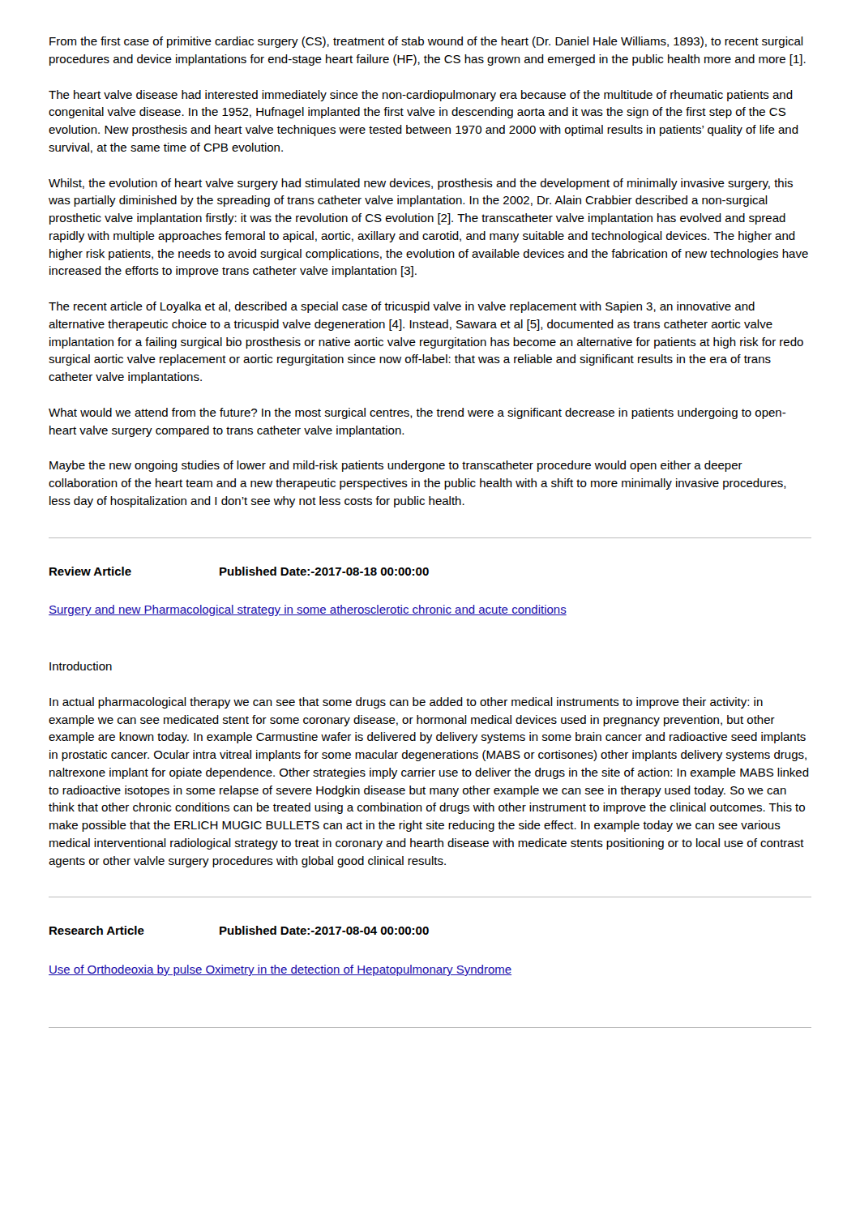From the first case of primitive cardiac surgery (CS), treatment of stab wound of the heart (Dr. Daniel Hale Williams, 1893), to recent surgical procedures and device implantations for end-stage heart failure (HF), the CS has grown and emerged in the public health more and more [1].
The heart valve disease had interested immediately since the non-cardiopulmonary era because of the multitude of rheumatic patients and congenital valve disease. In the 1952, Hufnagel implanted the first valve in descending aorta and it was the sign of the first step of the CS evolution. New prosthesis and heart valve techniques were tested between 1970 and 2000 with optimal results in patients’ quality of life and survival, at the same time of CPB evolution.
Whilst, the evolution of heart valve surgery had stimulated new devices, prosthesis and the development of minimally invasive surgery, this was partially diminished by the spreading of trans catheter valve implantation. In the 2002, Dr. Alain Crabbier described a non-surgical prosthetic valve implantation firstly: it was the revolution of CS evolution [2]. The transcatheter valve implantation has evolved and spread rapidly with multiple approaches femoral to apical, aortic, axillary and carotid, and many suitable and technological devices. The higher and higher risk patients, the needs to avoid surgical complications, the evolution of available devices and the fabrication of new technologies have increased the efforts to improve trans catheter valve implantation [3].
The recent article of Loyalka et al, described a special case of tricuspid valve in valve replacement with Sapien 3, an innovative and alternative therapeutic choice to a tricuspid valve degeneration [4]. Instead, Sawara et al [5], documented as trans catheter aortic valve implantation for a failing surgical bio prosthesis or native aortic valve regurgitation has become an alternative for patients at high risk for redo surgical aortic valve replacement or aortic regurgitation since now off-label: that was a reliable and significant results in the era of trans catheter valve implantations.
What would we attend from the future? In the most surgical centres, the trend were a significant decrease in patients undergoing to open-heart valve surgery compared to trans catheter valve implantation.
Maybe the new ongoing studies of lower and mild-risk patients undergone to transcatheter procedure would open either a deeper collaboration of the heart team and a new therapeutic perspectives in the public health with a shift to more minimally invasive procedures, less day of hospitalization and I don’t see why not less costs for public health.
Review Article Published Date:-2017-08-18 00:00:00
Surgery and new Pharmacological strategy in some atherosclerotic chronic and acute conditions
Introduction
In actual pharmacological therapy we can see that some drugs can be added to other medical instruments to improve their activity: in example we can see medicated stent for some coronary disease, or hormonal medical devices used in pregnancy prevention, but other example are known today. In example Carmustine wafer is delivered by delivery systems in some brain cancer and radioactive seed implants in prostatic cancer. Ocular intra vitreal implants for some macular degenerations (MABS or cortisones) other implants delivery systems drugs, naltrexone implant for opiate dependence. Other strategies imply carrier use to deliver the drugs in the site of action: In example MABS linked to radioactive isotopes in some relapse of severe Hodgkin disease but many other example we can see in therapy used today. So we can think that other chronic conditions can be treated using a combination of drugs with other instrument to improve the clinical outcomes. This to make possible that the ERLICH MUGIC BULLETS can act in the right site reducing the side effect. In example today we can see various medical interventional radiological strategy to treat in coronary and hearth disease with medicate stents positioning or to local use of contrast agents or other valvle surgery procedures with global good clinical results.
Research Article Published Date:-2017-08-04 00:00:00
Use of Orthodeoxia by pulse Oximetry in the detection of Hepatopulmonary Syndrome